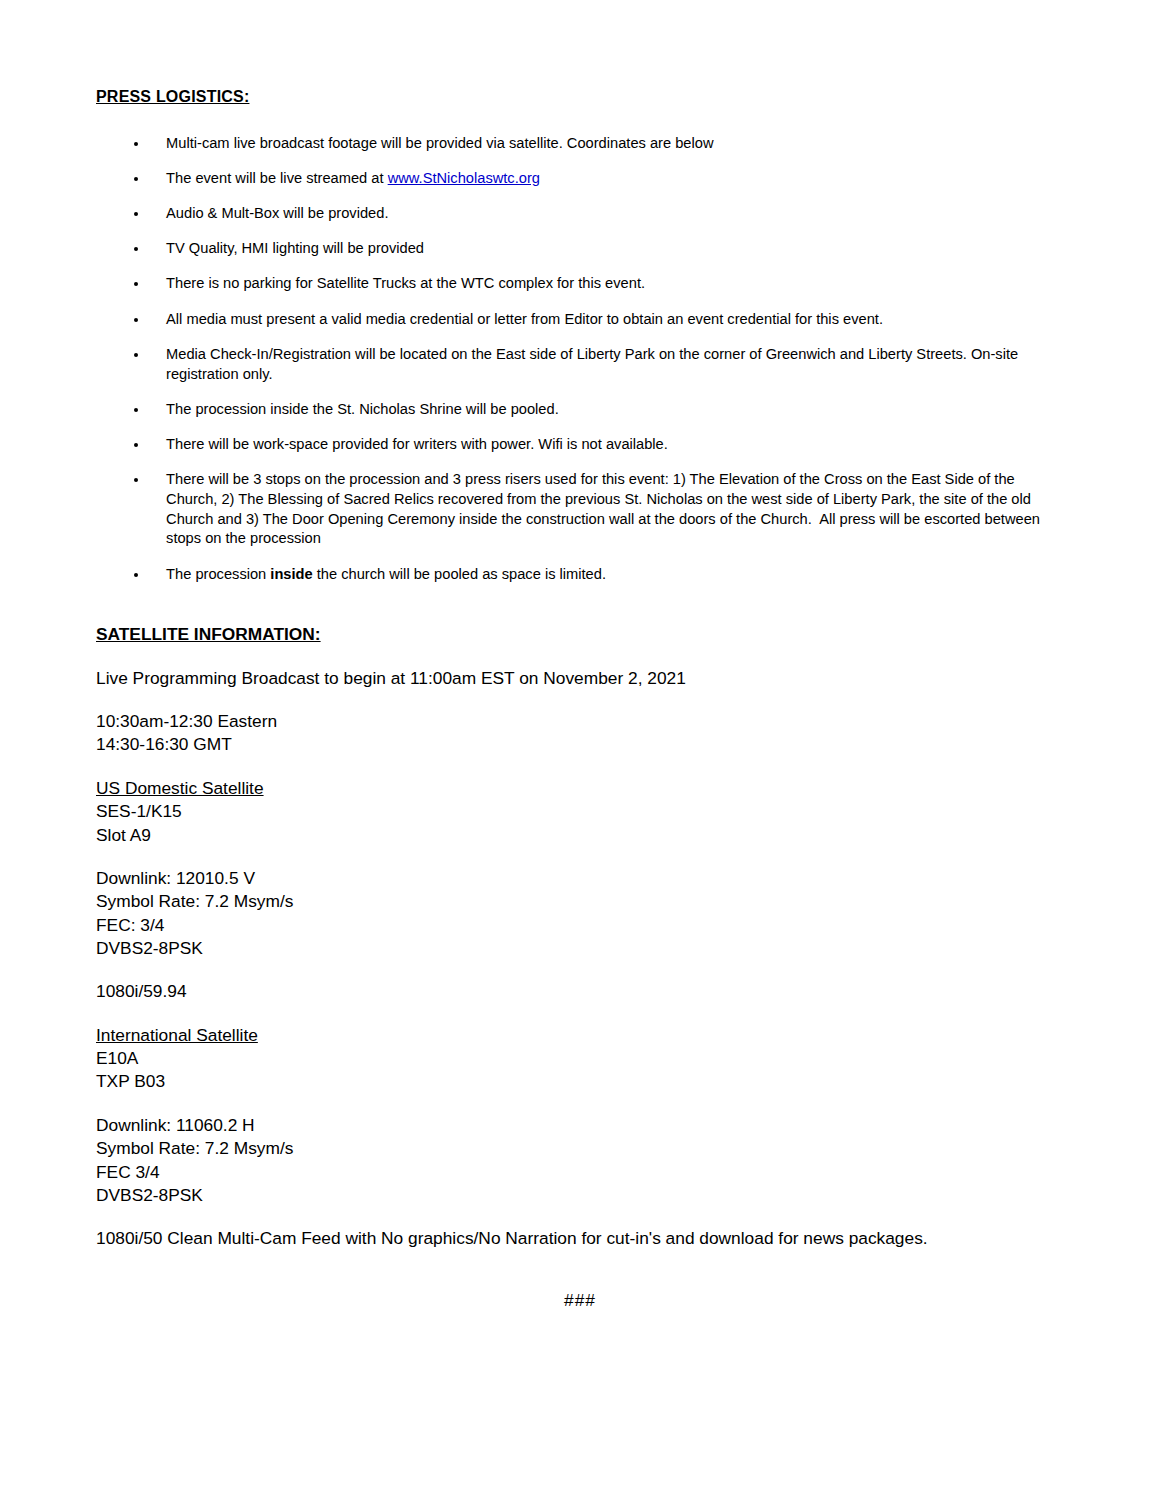PRESS LOGISTICS:
Multi-cam live broadcast footage will be provided via satellite. Coordinates are below
The event will be live streamed at www.StNicholaswtc.org
Audio & Mult-Box will be provided.
TV Quality, HMI lighting will be provided
There is no parking for Satellite Trucks at the WTC complex for this event.
All media must present a valid media credential or letter from Editor to obtain an event credential for this event.
Media Check-In/Registration will be located on the East side of Liberty Park on the corner of Greenwich and Liberty Streets. On-site registration only.
The procession inside the St. Nicholas Shrine will be pooled.
There will be work-space provided for writers with power. Wifi is not available.
There will be 3 stops on the procession and 3 press risers used for this event: 1) The Elevation of the Cross on the East Side of the Church, 2) The Blessing of Sacred Relics recovered from the previous St. Nicholas on the west side of Liberty Park, the site of the old Church and 3) The Door Opening Ceremony inside the construction wall at the doors of the Church. All press will be escorted between stops on the procession
The procession inside the church will be pooled as space is limited.
SATELLITE INFORMATION:
Live Programming Broadcast to begin at 11:00am EST on November 2, 2021
10:30am-12:30 Eastern 14:30-16:30 GMT
US Domestic Satellite SES-1/K15 Slot A9
Downlink: 12010.5 V Symbol Rate: 7.2 Msym/s FEC: 3/4 DVBS2-8PSK
1080i/59.94
International Satellite E10A TXP B03
Downlink: 11060.2 H Symbol Rate: 7.2 Msym/s FEC 3/4 DVBS2-8PSK
1080i/50 Clean Multi-Cam Feed with No graphics/No Narration for cut-in's and download for news packages.
###